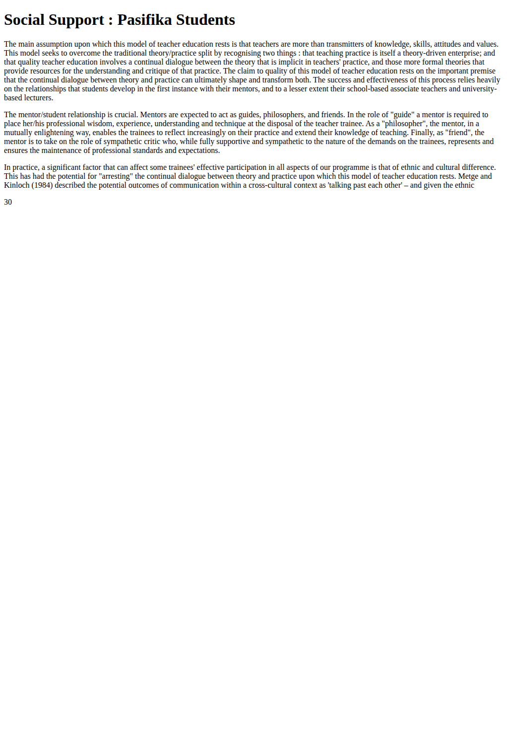Social Support : Pasifika Students
The main assumption upon which this model of teacher education rests is that teachers are more than transmitters of knowledge, skills, attitudes and values. This model seeks to overcome the traditional theory/practice split by recognising two things : that teaching practice is itself a theory-driven enterprise; and that quality teacher education involves a continual dialogue between the theory that is implicit in teachers' practice, and those more formal theories that provide resources for the understanding and critique of that practice. The claim to quality of this model of teacher education rests on the important premise that the continual dialogue between theory and practice can ultimately shape and transform both. The success and effectiveness of this process relies heavily on the relationships that students develop in the first instance with their mentors, and to a lesser extent their school-based associate teachers and university-based lecturers.
The mentor/student relationship is crucial. Mentors are expected to act as guides, philosophers, and friends. In the role of "guide" a mentor is required to place her/his professional wisdom, experience, understanding and technique at the disposal of the teacher trainee. As a "philosopher", the mentor, in a mutually enlightening way, enables the trainees to reflect increasingly on their practice and extend their knowledge of teaching. Finally, as "friend", the mentor is to take on the role of sympathetic critic who, while fully supportive and sympathetic to the nature of the demands on the trainees, represents and ensures the maintenance of professional standards and expectations.
In practice, a significant factor that can affect some trainees' effective participation in all aspects of our programme is that of ethnic and cultural difference. This has had the potential for "arresting" the continual dialogue between theory and practice upon which this model of teacher education rests. Metge and Kinloch (1984) described the potential outcomes of communication within a cross-cultural context as 'talking past each other' – and given the ethnic
30